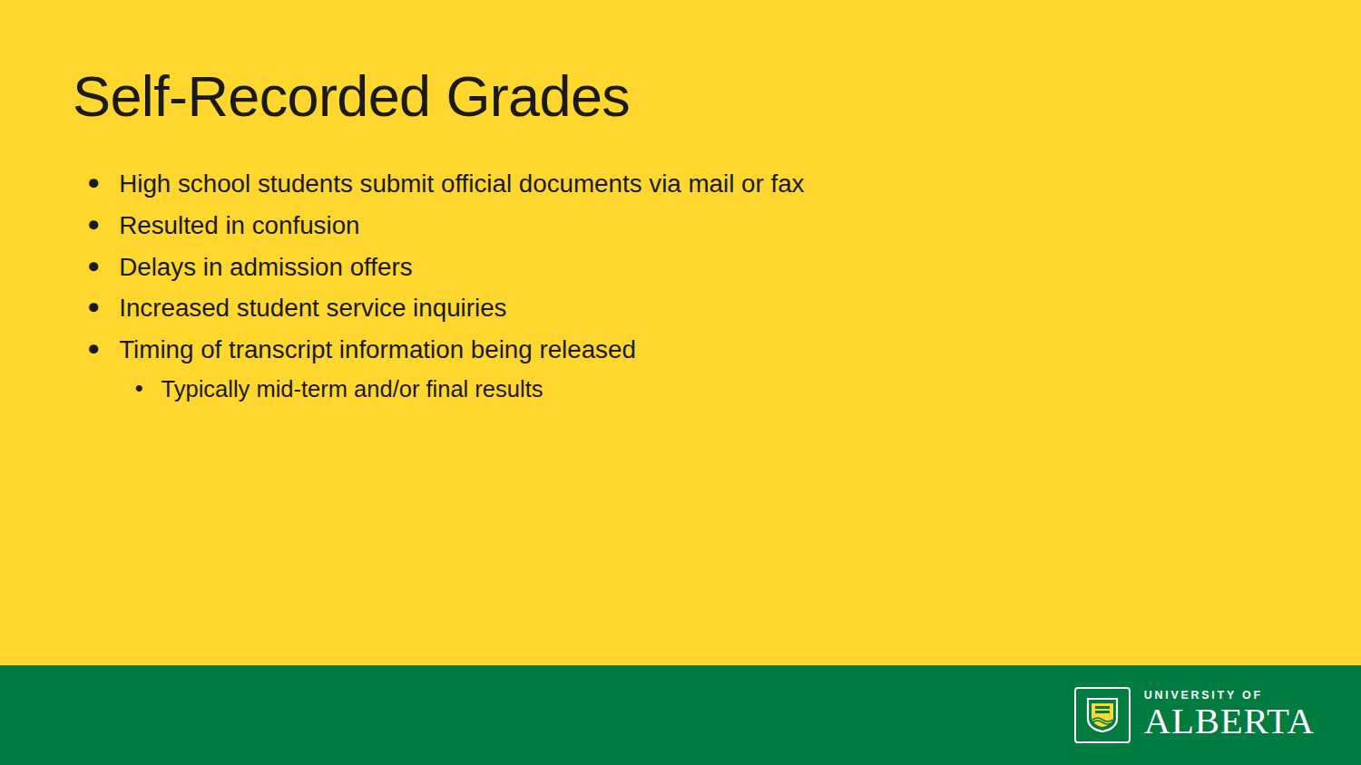Self-Recorded Grades
High school students submit official documents via mail or fax
Resulted in confusion
Delays in admission offers
Increased student service inquiries
Timing of transcript information being released
Typically mid-term and/or final results
UNIVERSITY OF ALBERTA